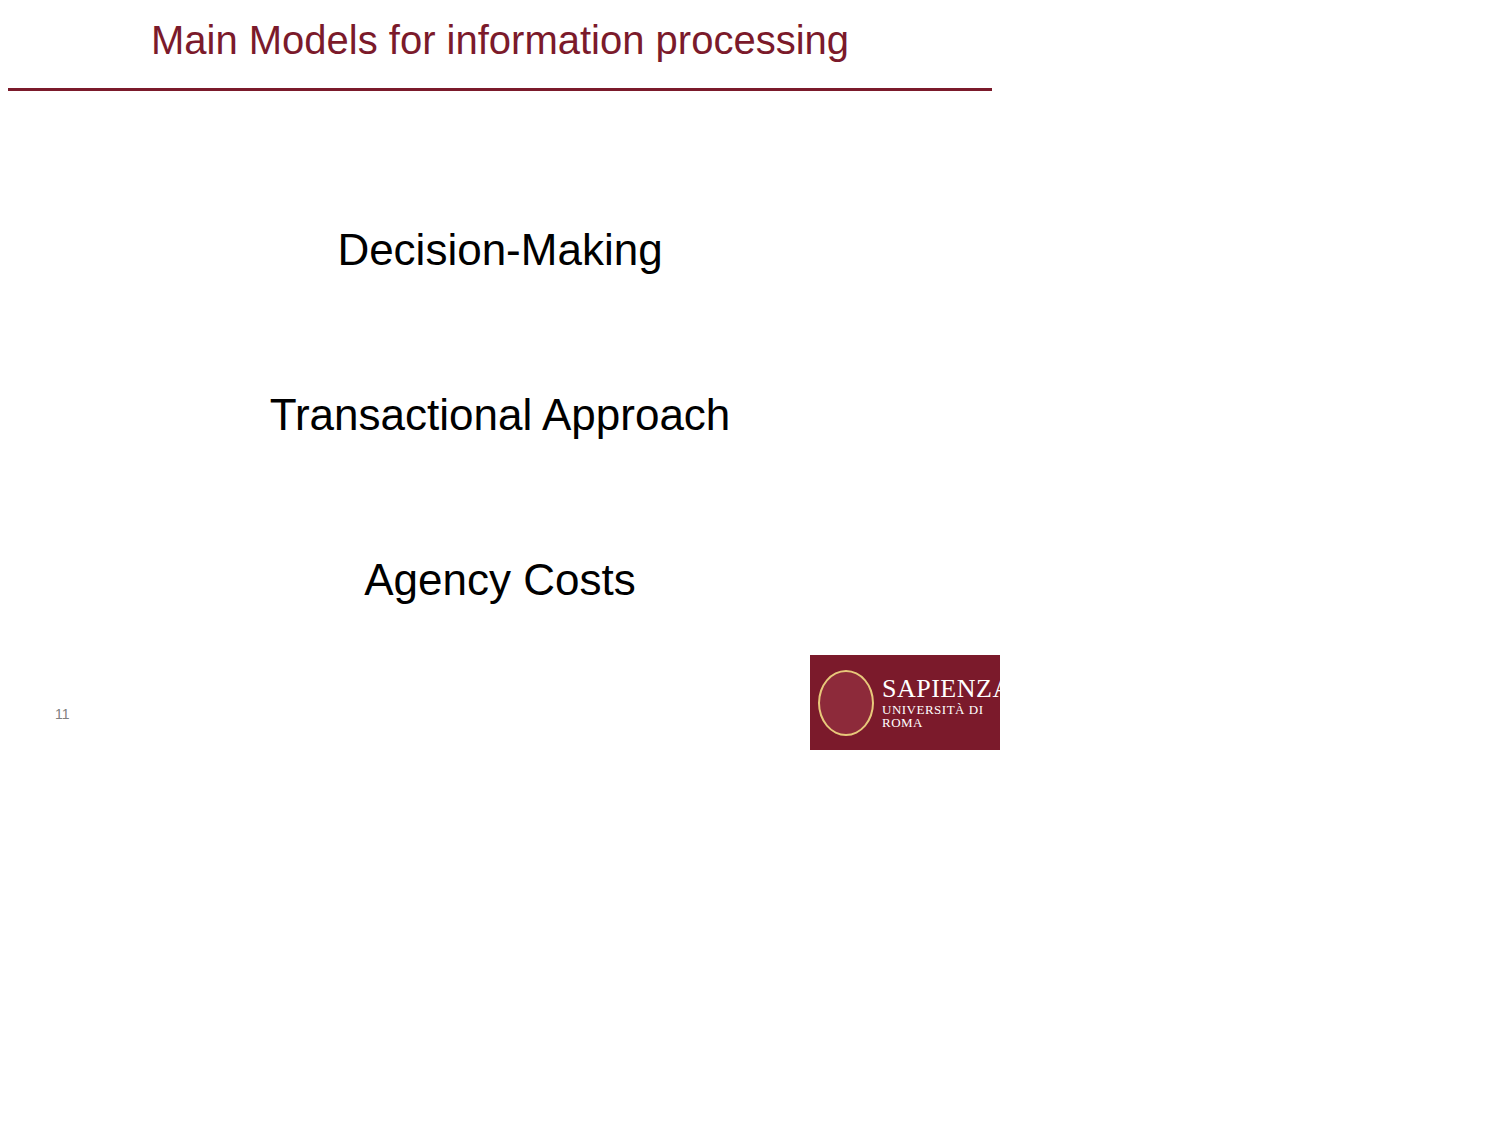Main Models for information processing
Decision-Making
Transactional Approach
Agency Costs
11
SAPIENZA
UNIVERSITÀ DI ROMA